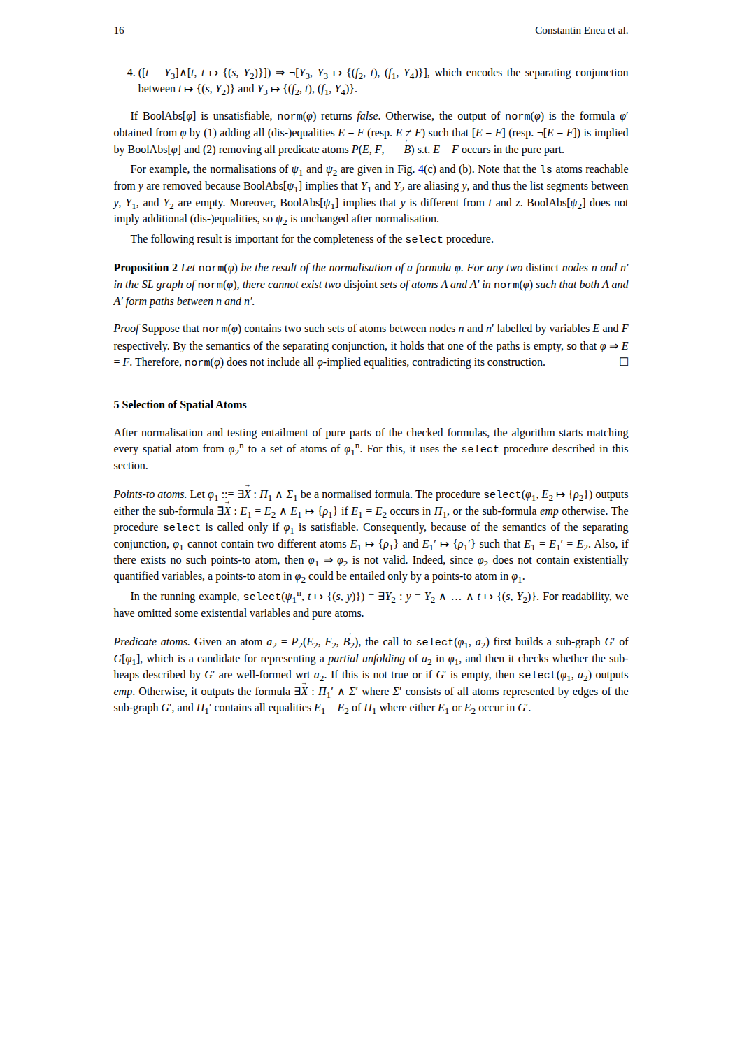16 Constantin Enea et al.
([t = Y3]∧[t, t ↦ {(s, Y2)}]) ⇒ ¬[Y3, Y3 ↦ {(f2, t), (f1, Y4)}], which encodes the separating conjunction between t ↦ {(s, Y2)} and Y3 ↦ {(f2, t), (f1, Y4)}.
If BoolAbs[φ] is unsatisfiable, norm(φ) returns false. Otherwise, the output of norm(φ) is the formula φ′ obtained from φ by (1) adding all (dis-)equalities E = F (resp. E ≠ F) such that [E = F] (resp. ¬[E = F]) is implied by BoolAbs[φ] and (2) removing all predicate atoms P(E, F, B) s.t. E = F occurs in the pure part.
For example, the normalisations of ψ1 and ψ2 are given in Fig. 4(c) and (b). Note that the ls atoms reachable from y are removed because BoolAbs[ψ1] implies that Y1 and Y2 are aliasing y, and thus the list segments between y, Y1, and Y2 are empty. Moreover, BoolAbs[ψ1] implies that y is different from t and z. BoolAbs[ψ2] does not imply additional (dis-)equalities, so ψ2 is unchanged after normalisation.
The following result is important for the completeness of the select procedure.
Proposition 2 Let norm(φ) be the result of the normalisation of a formula φ. For any two distinct nodes n and n′ in the SL graph of norm(φ), there cannot exist two disjoint sets of atoms A and A′ in norm(φ) such that both A and A′ form paths between n and n′.
Proof Suppose that norm(φ) contains two such sets of atoms between nodes n and n′ labelled by variables E and F respectively. By the semantics of the separating conjunction, it holds that one of the paths is empty, so that φ ⇒ E = F. Therefore, norm(φ) does not include all φ-implied equalities, contradicting its construction. ☐
5 Selection of Spatial Atoms
After normalisation and testing entailment of pure parts of the checked formulas, the algorithm starts matching every spatial atom from φ2n to a set of atoms of φ1n. For this, it uses the select procedure described in this section.
Points-to atoms. Let φ1 ::= ∃X : Π1 ∧ Σ1 be a normalised formula. The procedure select(φ1, E2 ↦ {ρ2}) outputs either the sub-formula ∃X : E1 = E2 ∧ E1 ↦ {ρ1} if E1 = E2 occurs in Π1, or the sub-formula emp otherwise. The procedure select is called only if φ1 is satisfiable. Consequently, because of the semantics of the separating conjunction, φ1 cannot contain two different atoms E1 ↦ {ρ1} and E1′ ↦ {ρ1′} such that E1 = E1′ = E2. Also, if there exists no such points-to atom, then φ1 ⇒ φ2 is not valid. Indeed, since φ2 does not contain existentially quantified variables, a points-to atom in φ2 could be entailed only by a points-to atom in φ1.
In the running example, select(ψ1n, t ↦ {(s, y)}) = ∃Y2 : y = Y2 ∧ … ∧ t ↦ {(s, Y2)}. For readability, we have omitted some existential variables and pure atoms.
Predicate atoms. Given an atom a2 = P2(E2, F2, B2), the call to select(φ1, a2) first builds a sub-graph G′ of G[φ1], which is a candidate for representing a partial unfolding of a2 in φ1, and then it checks whether the sub-heaps described by G′ are well-formed wrt a2. If this is not true or if G′ is empty, then select(φ1, a2) outputs emp. Otherwise, it outputs the formula ∃X : Π1′ ∧ Σ′ where Σ′ consists of all atoms represented by edges of the sub-graph G′, and Π1′ contains all equalities E1 = E2 of Π1 where either E1 or E2 occur in G′.